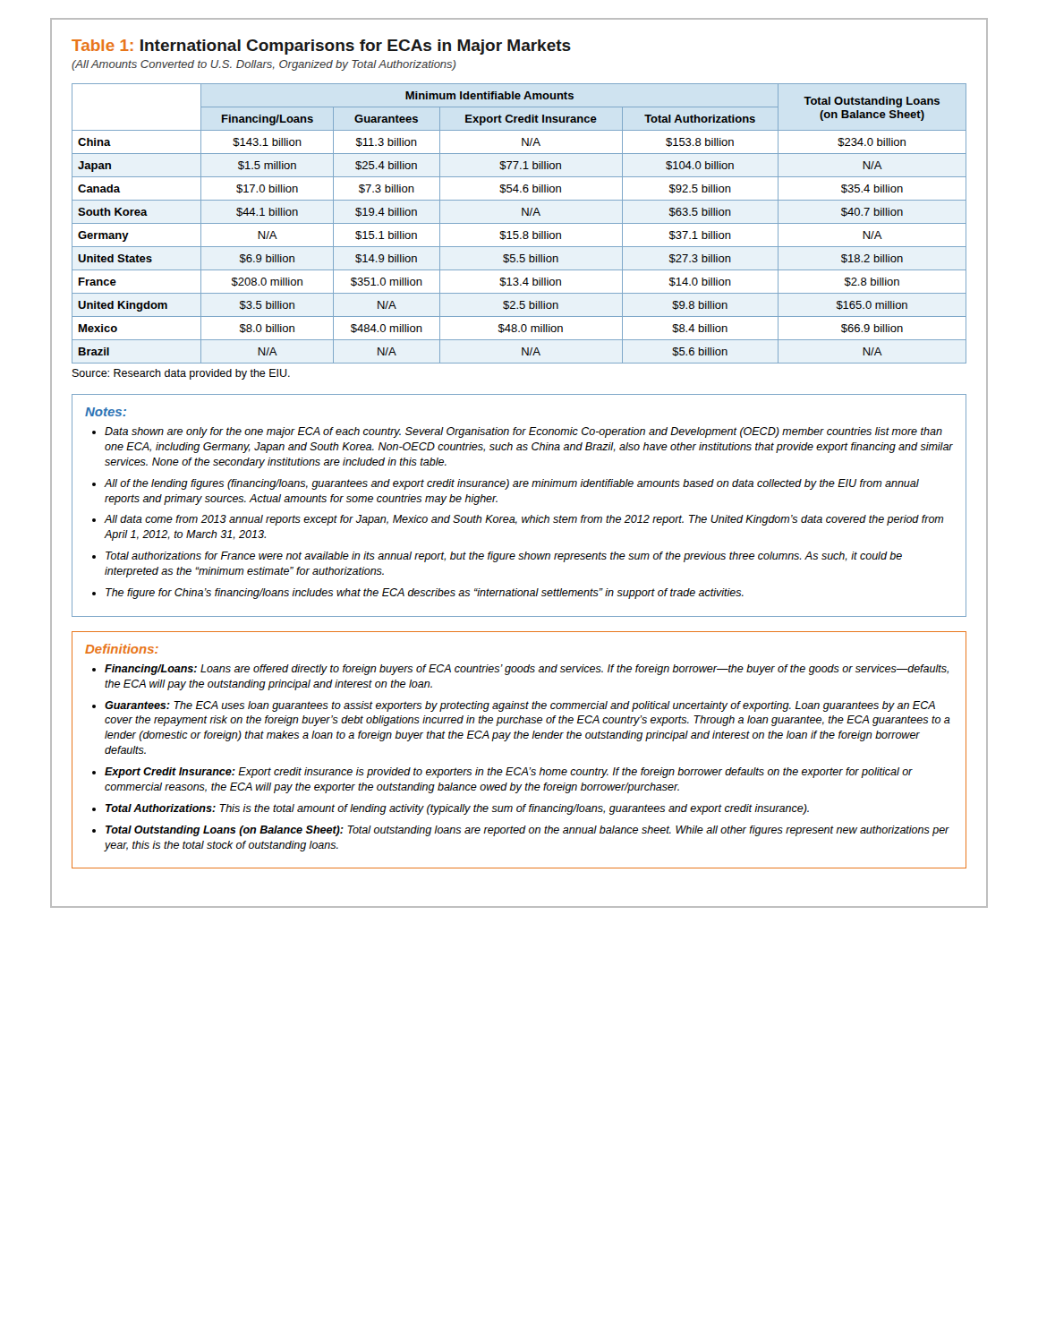Table 1: International Comparisons for ECAs in Major Markets
(All Amounts Converted to U.S. Dollars, Organized by Total Authorizations)
| | Minimum Identifiable Amounts | Total Outstanding Loans (on Balance Sheet) |
| --- | --- | --- |
| Financing/Loans | Guarantees | Export Credit Insurance | Total Authorizations |
| China | $143.1 billion | $11.3 billion | N/A | $153.8 billion | $234.0 billion |
| Japan | $1.5 million | $25.4 billion | $77.1 billion | $104.0 billion | N/A |
| Canada | $17.0 billion | $7.3 billion | $54.6 billion | $92.5 billion | $35.4 billion |
| South Korea | $44.1 billion | $19.4 billion | N/A | $63.5 billion | $40.7 billion |
| Germany | N/A | $15.1 billion | $15.8 billion | $37.1 billion | N/A |
| United States | $6.9 billion | $14.9 billion | $5.5 billion | $27.3 billion | $18.2 billion |
| France | $208.0 million | $351.0 million | $13.4 billion | $14.0 billion | $2.8 billion |
| United Kingdom | $3.5 billion | N/A | $2.5 billion | $9.8 billion | $165.0 million |
| Mexico | $8.0 billion | $484.0 million | $48.0 million | $8.4 billion | $66.9 billion |
| Brazil | N/A | N/A | N/A | $5.6 billion | N/A |
Source: Research data provided by the EIU.
Notes:
Data shown are only for the one major ECA of each country. Several Organisation for Economic Co-operation and Development (OECD) member countries list more than one ECA, including Germany, Japan and South Korea. Non-OECD countries, such as China and Brazil, also have other institutions that provide export financing and similar services. None of the secondary institutions are included in this table.
All of the lending figures (financing/loans, guarantees and export credit insurance) are minimum identifiable amounts based on data collected by the EIU from annual reports and primary sources. Actual amounts for some countries may be higher.
All data come from 2013 annual reports except for Japan, Mexico and South Korea, which stem from the 2012 report. The United Kingdom’s data covered the period from April 1, 2012, to March 31, 2013.
Total authorizations for France were not available in its annual report, but the figure shown represents the sum of the previous three columns. As such, it could be interpreted as the “minimum estimate” for authorizations.
The figure for China’s financing/loans includes what the ECA describes as “international settlements” in support of trade activities.
Definitions:
Financing/Loans: Loans are offered directly to foreign buyers of ECA countries’ goods and services. If the foreign borrower—the buyer of the goods or services—defaults, the ECA will pay the outstanding principal and interest on the loan.
Guarantees: The ECA uses loan guarantees to assist exporters by protecting against the commercial and political uncertainty of exporting. Loan guarantees by an ECA cover the repayment risk on the foreign buyer’s debt obligations incurred in the purchase of the ECA country’s exports. Through a loan guarantee, the ECA guarantees to a lender (domestic or foreign) that makes a loan to a foreign buyer that the ECA pay the lender the outstanding principal and interest on the loan if the foreign borrower defaults.
Export Credit Insurance: Export credit insurance is provided to exporters in the ECA’s home country. If the foreign borrower defaults on the exporter for political or commercial reasons, the ECA will pay the exporter the outstanding balance owed by the foreign borrower/purchaser.
Total Authorizations: This is the total amount of lending activity (typically the sum of financing/loans, guarantees and export credit insurance).
Total Outstanding Loans (on Balance Sheet): Total outstanding loans are reported on the annual balance sheet. While all other figures represent new authorizations per year, this is the total stock of outstanding loans.